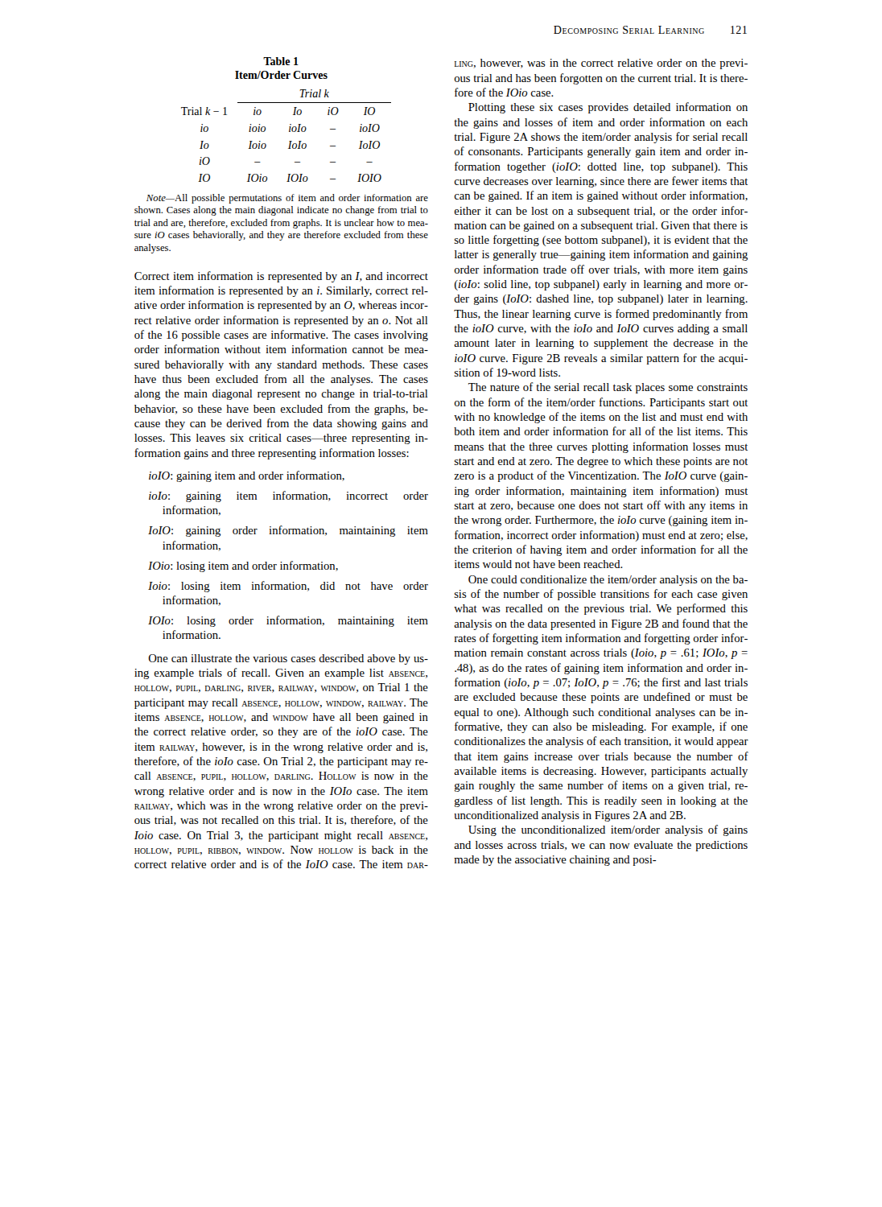Decomposing Serial Learning 121
Table 1 Item/Order Curves
| | Trial k |
| Trial k − 1 | io | Io | iO | IO |
| io | ioio | ioIo | – | ioIO |
| Io | Ioio | IoIo | – | IoIO |
| iO | – | – | – | – |
| IO | IOio | IOIo | – | IOIO |
Note—All possible permutations of item and order information are shown. Cases along the main diagonal indicate no change from trial to trial and are, therefore, excluded from graphs. It is unclear how to measure iO cases behaviorally, and they are therefore excluded from these analyses.
Correct item information is represented by an I, and incorrect item information is represented by an i. Similarly, correct relative order information is represented by an O, whereas incorrect relative order information is represented by an o. Not all of the 16 possible cases are informative. The cases involving order information without item information cannot be measured behaviorally with any standard methods. These cases have thus been excluded from all the analyses. The cases along the main diagonal represent no change in trial-to-trial behavior, so these have been excluded from the graphs, because they can be derived from the data showing gains and losses. This leaves six critical cases—three representing information gains and three representing information losses:
ioIO: gaining item and order information,
ioIo: gaining item information, incorrect order information,
IoIO: gaining order information, maintaining item information,
IOio: losing item and order information,
Ioio: losing item information, did not have order information,
IOIo: losing order information, maintaining item information.
One can illustrate the various cases described above by using example trials of recall. Given an example list absence, hollow, pupil, darling, river, railway, window, on Trial 1 the participant may recall absence, hollow, window, railway. The items absence, hollow, and window have all been gained in the correct relative order, so they are of the ioIO case. The item railway, however, is in the wrong relative order and is, therefore, of the ioIo case. On Trial 2, the participant may recall absence, pupil, hollow, darling. Hollow is now in the wrong relative order and is now in the IOIo case. The item railway, which was in the wrong relative order on the previous trial, was not recalled on this trial. It is, therefore, of the Ioio case. On Trial 3, the participant might recall absence, hollow, pupil, ribbon, window. Now hollow is back in the correct relative order and is of the IoIO case. The item darling, however, was in the correct relative order on the previous trial and has been forgotten on the current trial. It is therefore of the IOio case.
Plotting these six cases provides detailed information on the gains and losses of item and order information on each trial. Figure 2A shows the item/order analysis for serial recall of consonants. Participants generally gain item and order information together (ioIO: dotted line, top subpanel). This curve decreases over learning, since there are fewer items that can be gained. If an item is gained without order information, either it can be lost on a subsequent trial, or the order information can be gained on a subsequent trial. Given that there is so little forgetting (see bottom subpanel), it is evident that the latter is generally true—gaining item information and gaining order information trade off over trials, with more item gains (ioIo: solid line, top subpanel) early in learning and more order gains (IoIO: dashed line, top subpanel) later in learning. Thus, the linear learning curve is formed predominantly from the ioIO curve, with the ioIo and IoIO curves adding a small amount later in learning to supplement the decrease in the ioIO curve. Figure 2B reveals a similar pattern for the acquisition of 19-word lists.
The nature of the serial recall task places some constraints on the form of the item/order functions. Participants start out with no knowledge of the items on the list and must end with both item and order information for all of the list items. This means that the three curves plotting information losses must start and end at zero. The degree to which these points are not zero is a product of the Vincentization. The IoIO curve (gaining order information, maintaining item information) must start at zero, because one does not start off with any items in the wrong order. Furthermore, the ioIo curve (gaining item information, incorrect order information) must end at zero; else, the criterion of having item and order information for all the items would not have been reached.
One could conditionalize the item/order analysis on the basis of the number of possible transitions for each case given what was recalled on the previous trial. We performed this analysis on the data presented in Figure 2B and found that the rates of forgetting item information and forgetting order information remain constant across trials (Ioio, p = .61; IOIo, p = .48), as do the rates of gaining item information and order information (ioIo, p = .07; IoIO, p = .76; the first and last trials are excluded because these points are undefined or must be equal to one). Although such conditional analyses can be informative, they can also be misleading. For example, if one conditionalizes the analysis of each transition, it would appear that item gains increase over trials because the number of available items is decreasing. However, participants actually gain roughly the same number of items on a given trial, regardless of list length. This is readily seen in looking at the unconditionalized analysis in Figures 2A and 2B.
Using the unconditionalized item/order analysis of gains and losses across trials, we can now evaluate the predictions made by the associative chaining and posi-